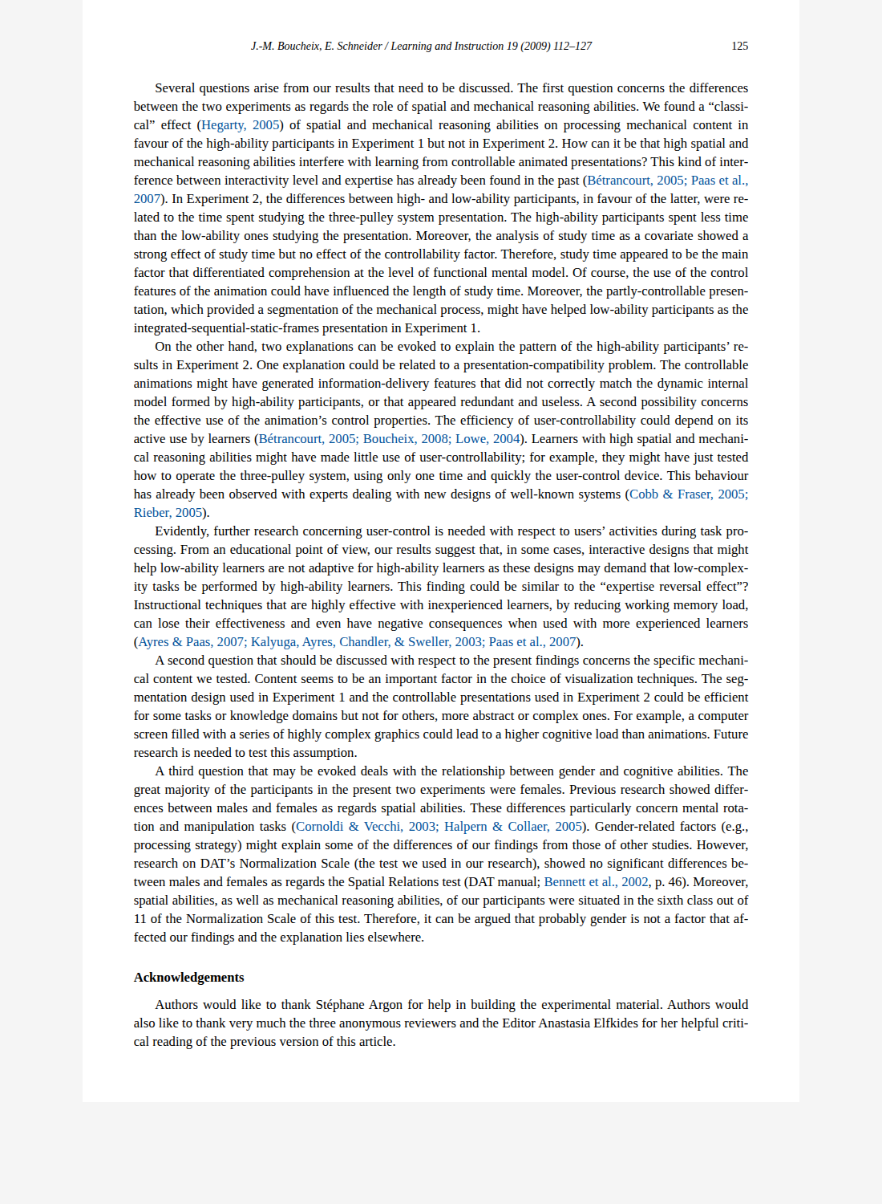J.-M. Boucheix, E. Schneider / Learning and Instruction 19 (2009) 112–127 125
Several questions arise from our results that need to be discussed. The first question concerns the differences between the two experiments as regards the role of spatial and mechanical reasoning abilities. We found a “classical” effect (Hegarty, 2005) of spatial and mechanical reasoning abilities on processing mechanical content in favour of the high-ability participants in Experiment 1 but not in Experiment 2. How can it be that high spatial and mechanical reasoning abilities interfere with learning from controllable animated presentations? This kind of interference between interactivity level and expertise has already been found in the past (Bétrancourt, 2005; Paas et al., 2007). In Experiment 2, the differences between high- and low-ability participants, in favour of the latter, were related to the time spent studying the three-pulley system presentation. The high-ability participants spent less time than the low-ability ones studying the presentation. Moreover, the analysis of study time as a covariate showed a strong effect of study time but no effect of the controllability factor. Therefore, study time appeared to be the main factor that differentiated comprehension at the level of functional mental model. Of course, the use of the control features of the animation could have influenced the length of study time. Moreover, the partly-controllable presentation, which provided a segmentation of the mechanical process, might have helped low-ability participants as the integrated-sequential-static-frames presentation in Experiment 1.
On the other hand, two explanations can be evoked to explain the pattern of the high-ability participants’ results in Experiment 2. One explanation could be related to a presentation-compatibility problem. The controllable animations might have generated information-delivery features that did not correctly match the dynamic internal model formed by high-ability participants, or that appeared redundant and useless. A second possibility concerns the effective use of the animation’s control properties. The efficiency of user-controllability could depend on its active use by learners (Bétrancourt, 2005; Boucheix, 2008; Lowe, 2004). Learners with high spatial and mechanical reasoning abilities might have made little use of user-controllability; for example, they might have just tested how to operate the three-pulley system, using only one time and quickly the user-control device. This behaviour has already been observed with experts dealing with new designs of well-known systems (Cobb & Fraser, 2005; Rieber, 2005).
Evidently, further research concerning user-control is needed with respect to users’ activities during task processing. From an educational point of view, our results suggest that, in some cases, interactive designs that might help low-ability learners are not adaptive for high-ability learners as these designs may demand that low-complexity tasks be performed by high-ability learners. This finding could be similar to the “expertise reversal effect”? Instructional techniques that are highly effective with inexperienced learners, by reducing working memory load, can lose their effectiveness and even have negative consequences when used with more experienced learners (Ayres & Paas, 2007; Kalyuga, Ayres, Chandler, & Sweller, 2003; Paas et al., 2007).
A second question that should be discussed with respect to the present findings concerns the specific mechanical content we tested. Content seems to be an important factor in the choice of visualization techniques. The segmentation design used in Experiment 1 and the controllable presentations used in Experiment 2 could be efficient for some tasks or knowledge domains but not for others, more abstract or complex ones. For example, a computer screen filled with a series of highly complex graphics could lead to a higher cognitive load than animations. Future research is needed to test this assumption.
A third question that may be evoked deals with the relationship between gender and cognitive abilities. The great majority of the participants in the present two experiments were females. Previous research showed differences between males and females as regards spatial abilities. These differences particularly concern mental rotation and manipulation tasks (Cornoldi & Vecchi, 2003; Halpern & Collaer, 2005). Gender-related factors (e.g., processing strategy) might explain some of the differences of our findings from those of other studies. However, research on DAT’s Normalization Scale (the test we used in our research), showed no significant differences between males and females as regards the Spatial Relations test (DAT manual; Bennett et al., 2002, p. 46). Moreover, spatial abilities, as well as mechanical reasoning abilities, of our participants were situated in the sixth class out of 11 of the Normalization Scale of this test. Therefore, it can be argued that probably gender is not a factor that affected our findings and the explanation lies elsewhere.
Acknowledgements
Authors would like to thank Stéphane Argon for help in building the experimental material. Authors would also like to thank very much the three anonymous reviewers and the Editor Anastasia Elfkides for her helpful critical reading of the previous version of this article.